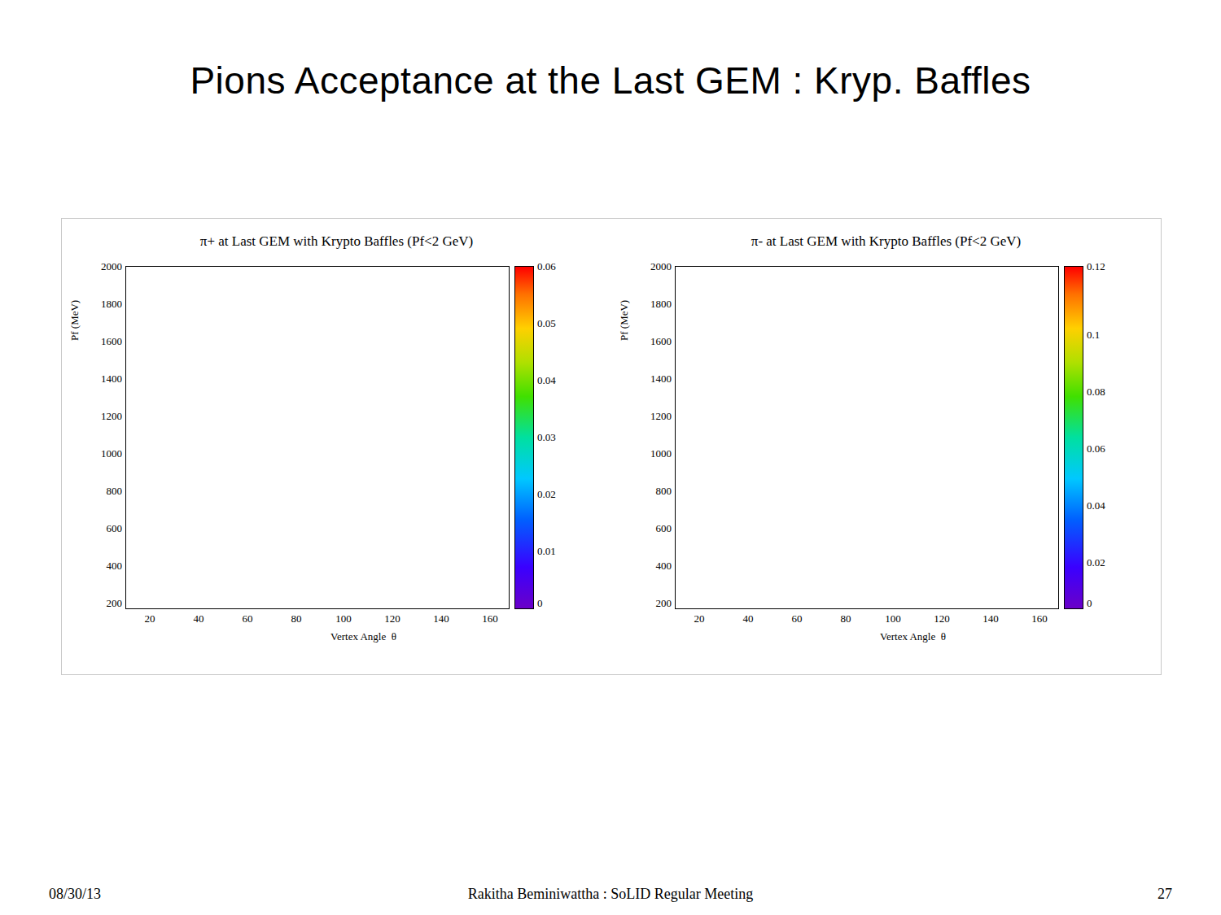Pions Acceptance at the Last GEM : Kryp. Baffles
π+ at Last GEM with Krypto Baffles (Pf<2 GeV)
Pf (MeV)
2000 1800 1600 1400 1200 1000 800 600 400 200
20 40 60 80 100 120 140 160
Vertex Angle θ
0.06 0.05 0.04 0.03 0.02 0.01 0
π- at Last GEM with Krypto Baffles (Pf<2 GeV)
Pf (MeV)
2000 1800 1600 1400 1200 1000 800 600 400 200
20 40 60 80 100 120 140 160
Vertex Angle θ
0.12 0.1 0.08 0.06 0.04 0.02 0
08/30/13 Rakitha Beminiwattha : SoLID Regular Meeting 27